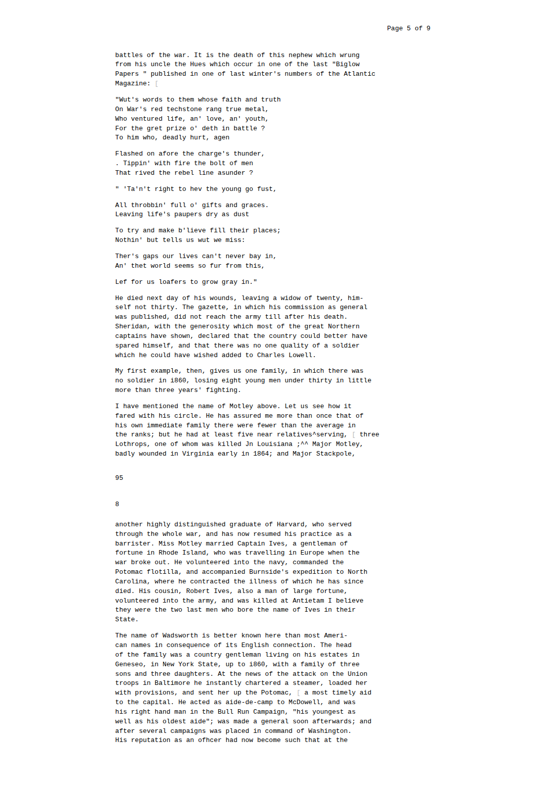Page 5 of 9
battles of the war. It is the death of this nephew which wrung from his uncle the Hues which occur in one of the last "Biglow Papers " published in one of last winter's numbers of the Atlantic Magazine: [
"Wut's words to them whose faith and truth On War's red techstone rang true metal, Who ventured life, an' love, an' youth, For the gret prize o' deth in battle ? To him who, deadly hurt, agen
Flashed on afore the charge's thunder, . Tippin' with fire the bolt of men That rived the rebel line asunder ?
" 'Ta'n't right to hev the young go fust,
All throbbin' full o' gifts and graces. Leaving life's paupers dry as dust
To try and make b'lieve fill their places; Nothin' but tells us wut we miss:
Ther's gaps our lives can't never bay in, An' thet world seems so fur from this,
Lef for us loafers to grow gray in."
He died next day of his wounds, leaving a widow of twenty, him- self not thirty. The gazette, in which his commission as general was published, did not reach the army till after his death. Sheridan, with the generosity which most of the great Northern captains have shown, declared that the country could better have spared himself, and that there was no one quality of a soldier which he could have wished added to Charles Lowell.
My first example, then, gives us one family, in which there was no soldier in i860, losing eight young men under thirty in little more than three years' fighting.
I have mentioned the name of Motley above. Let us see how it fared with his circle. He has assured me more than once that of his own immediate family there were fewer than the average in the ranks; but he had at least five near relatives^serving, [ three Lothrops, one of whom was killed Jn Louisiana ;^^ Major Motley, badly wounded in Virginia early in 1864; and Major Stackpole,
95
8
another highly distinguished graduate of Harvard, who served through the whole war, and has now resumed his practice as a barrister. Miss Motley married Captain Ives, a gentleman of fortune in Rhode Island, who was travelling in Europe when the war broke out. He volunteered into the navy, commanded the Potomac flotilla, and accompanied Burnside's expedition to North Carolina, where he contracted the illness of which he has since died. His cousin, Robert Ives, also a man of large fortune, volunteered into the army, and was killed at Antietam I believe they were the two last men who bore the name of Ives in their State.
The name of Wadsworth is better known here than most Ameri- can names in consequence of its English connection. The head of the family was a country gentleman living on his estates in Geneseo, in New York State, up to i860, with a family of three sons and three daughters. At the news of the attack on the Union troops in Baltimore he instantly chartered a steamer, loaded her with provisions, and sent her up the Potomac, [ a most timely aid to the capital. He acted as aide-de-camp to McDowell, and was his right hand man in the Bull Run Campaign, "his youngest as well as his oldest aide"; was made a general soon afterwards; and after several campaigns was placed in command of Washington. His reputation as an ofhcer had now become such that at the